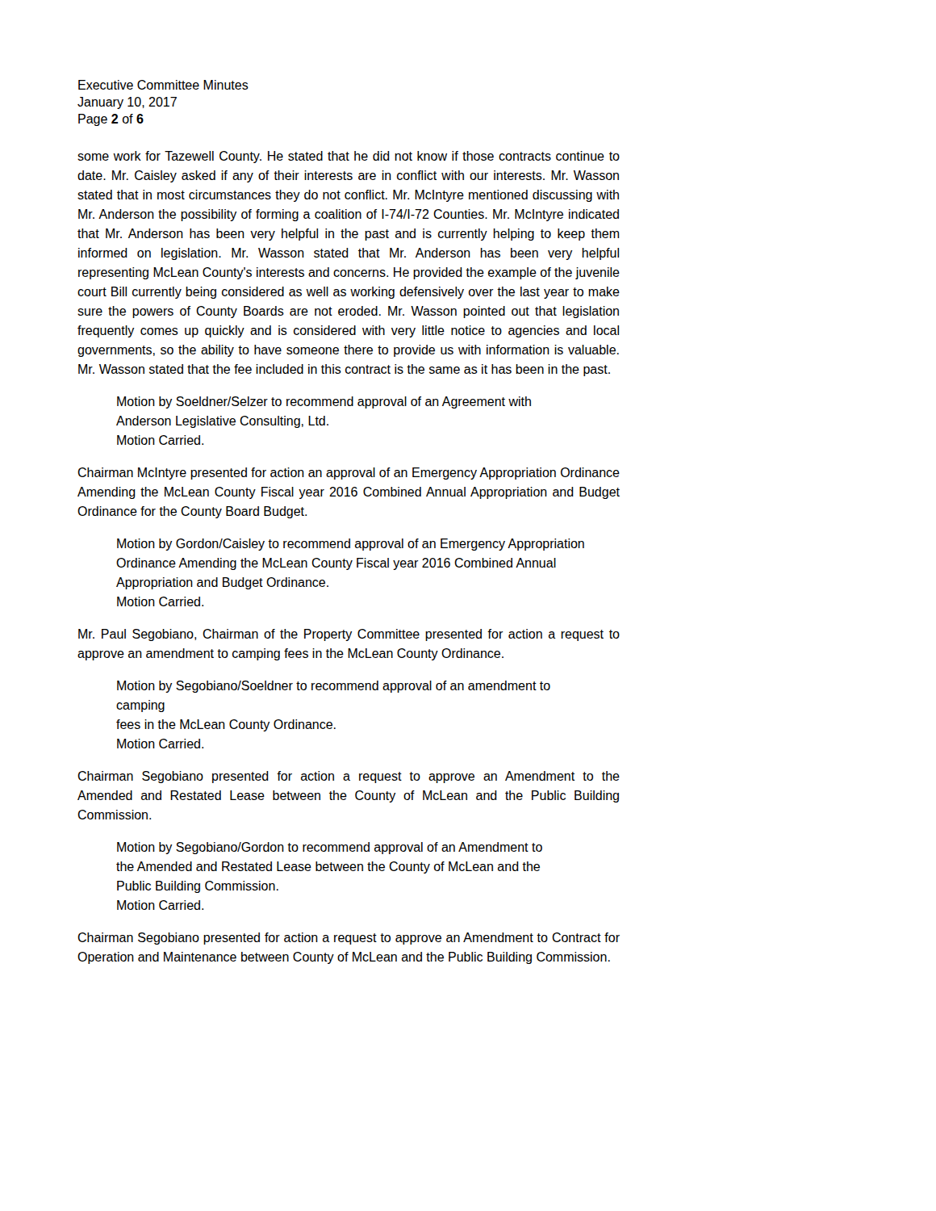Executive Committee Minutes
January 10, 2017
Page 2 of 6
some work for Tazewell County. He stated that he did not know if those contracts continue to date. Mr. Caisley asked if any of their interests are in conflict with our interests. Mr. Wasson stated that in most circumstances they do not conflict. Mr. McIntyre mentioned discussing with Mr. Anderson the possibility of forming a coalition of I-74/I-72 Counties. Mr. McIntyre indicated that Mr. Anderson has been very helpful in the past and is currently helping to keep them informed on legislation. Mr. Wasson stated that Mr. Anderson has been very helpful representing McLean County's interests and concerns. He provided the example of the juvenile court Bill currently being considered as well as working defensively over the last year to make sure the powers of County Boards are not eroded. Mr. Wasson pointed out that legislation frequently comes up quickly and is considered with very little notice to agencies and local governments, so the ability to have someone there to provide us with information is valuable. Mr. Wasson stated that the fee included in this contract is the same as it has been in the past.
Motion by Soeldner/Selzer to recommend approval of an Agreement with
Anderson Legislative Consulting, Ltd.
Motion Carried.
Chairman McIntyre presented for action an approval of an Emergency Appropriation Ordinance Amending the McLean County Fiscal year 2016 Combined Annual Appropriation and Budget Ordinance for the County Board Budget.
Motion by Gordon/Caisley to recommend approval of an Emergency Appropriation
Ordinance Amending the McLean County Fiscal year 2016 Combined Annual
Appropriation and Budget Ordinance.
Motion Carried.
Mr. Paul Segobiano, Chairman of the Property Committee presented for action a request to approve an amendment to camping fees in the McLean County Ordinance.
Motion by Segobiano/Soeldner to recommend approval of an amendment to camping
fees in the McLean County Ordinance.
Motion Carried.
Chairman Segobiano presented for action a request to approve an Amendment to the Amended and Restated Lease between the County of McLean and the Public Building Commission.
Motion by Segobiano/Gordon to recommend approval of an Amendment to
the Amended and Restated Lease between the County of McLean and the
Public Building Commission.
Motion Carried.
Chairman Segobiano presented for action a request to approve an Amendment to Contract for Operation and Maintenance between County of McLean and the Public Building Commission.